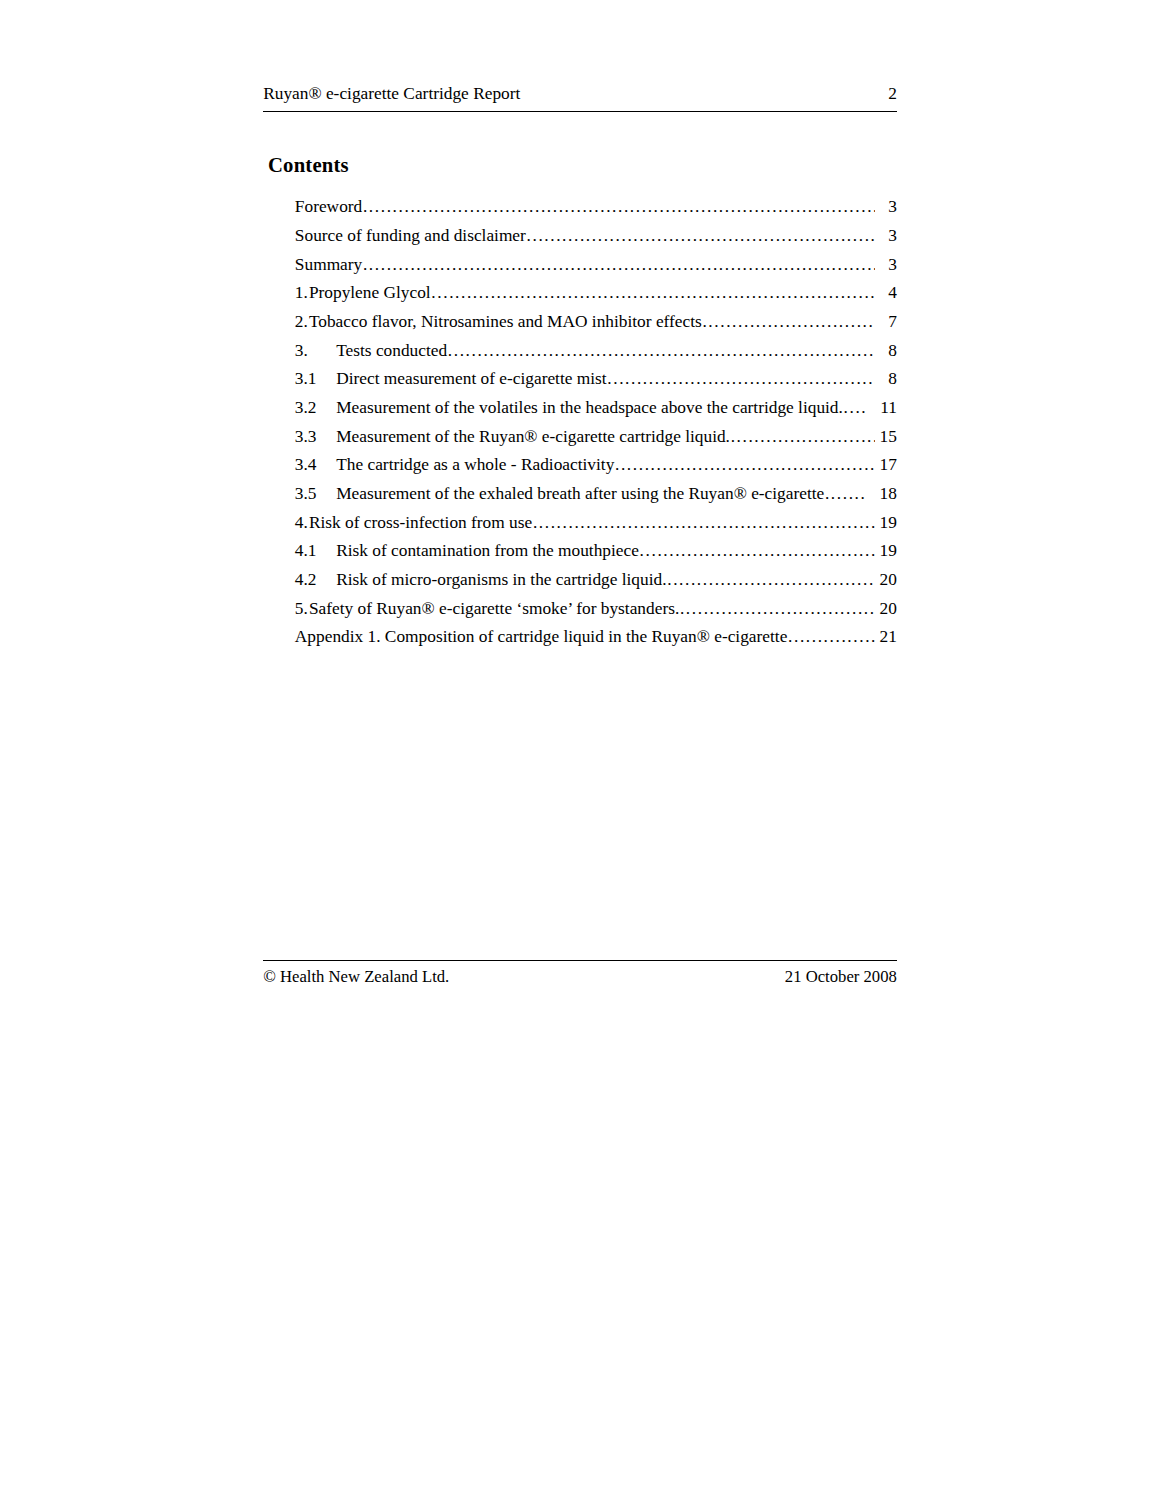Ruyan® e-cigarette Cartridge Report 2
Contents
Foreword ........................................................................................................... 3
Source of funding and disclaimer ............................................................................. 3
Summary .............................................................................................................. 3
1. Propylene Glycol ..................................................................................................... 4
2. Tobacco flavor, Nitrosamines and MAO inhibitor effects ................................... 7
3. Tests conducted ................................................................................................. 8
3.1 Direct measurement of e-cigarette mist ........................................................... 8
3.2 Measurement of the volatiles in the headspace above the cartridge liquid. .... 11
3.3 Measurement of the Ruyan® e-cigarette cartridge liquid. .............................. 15
3.4 The cartridge as a whole - Radioactivity ....................................................... 17
3.5 Measurement of the exhaled breath after using the Ruyan® e-cigarette ....... 18
4. Risk of cross-infection from use ......................................................................... 19
4.1 Risk of contamination from the mouthpiece .................................................. 19
4.2 Risk of micro-organisms in the cartridge liquid. ........................................... 20
5. Safety of Ruyan® e-cigarette ‘smoke’ for bystanders. ...................................... 20
Appendix 1. Composition of cartridge liquid in the Ruyan® e-cigarette ................ 21
© Health New Zealand Ltd. 21 October 2008